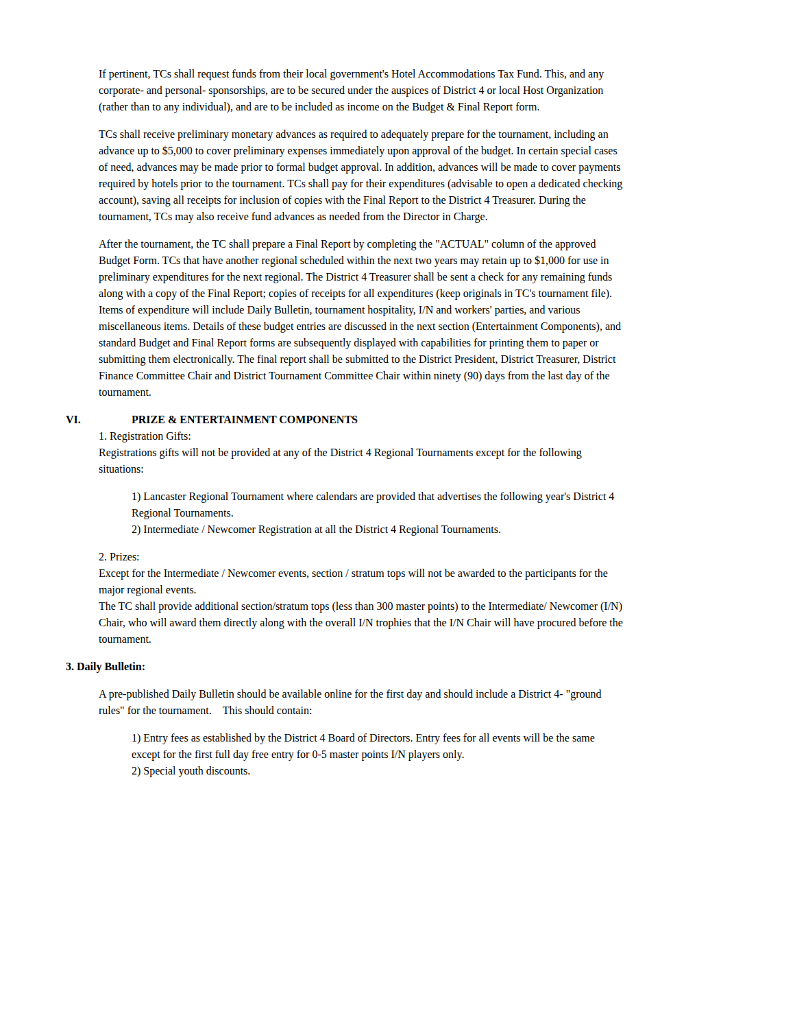If pertinent, TCs shall request funds from their local government's Hotel Accommodations Tax Fund. This, and any corporate- and personal- sponsorships, are to be secured under the auspices of District 4 or local Host Organization (rather than to any individual), and are to be included as income on the Budget & Final Report form.
TCs shall receive preliminary monetary advances as required to adequately prepare for the tournament, including an advance up to $5,000 to cover preliminary expenses immediately upon approval of the budget. In certain special cases of need, advances may be made prior to formal budget approval. In addition, advances will be made to cover payments required by hotels prior to the tournament. TCs shall pay for their expenditures (advisable to open a dedicated checking account), saving all receipts for inclusion of copies with the Final Report to the District 4 Treasurer. During the tournament, TCs may also receive fund advances as needed from the Director in Charge.
After the tournament, the TC shall prepare a Final Report by completing the "ACTUAL" column of the approved Budget Form. TCs that have another regional scheduled within the next two years may retain up to $1,000 for use in preliminary expenditures for the next regional. The District 4 Treasurer shall be sent a check for any remaining funds along with a copy of the Final Report; copies of receipts for all expenditures (keep originals in TC's tournament file).
Items of expenditure will include Daily Bulletin, tournament hospitality, I/N and workers' parties, and various miscellaneous items. Details of these budget entries are discussed in the next section (Entertainment Components), and standard Budget and Final Report forms are subsequently displayed with capabilities for printing them to paper or submitting them electronically. The final report shall be submitted to the District President, District Treasurer, District Finance Committee Chair and District Tournament Committee Chair within ninety (90) days from the last day of the tournament.
VI. PRIZE & ENTERTAINMENT COMPONENTS
1. Registration Gifts:
Registrations gifts will not be provided at any of the District 4 Regional Tournaments except for the following situations:
1) Lancaster Regional Tournament where calendars are provided that advertises the following year's District 4 Regional Tournaments.
2) Intermediate / Newcomer Registration at all the District 4 Regional Tournaments.
2. Prizes:
Except for the Intermediate / Newcomer events, section / stratum tops will not be awarded to the participants for the major regional events.
The TC shall provide additional section/stratum tops (less than 300 master points) to the Intermediate/ Newcomer (I/N) Chair, who will award them directly along with the overall I/N trophies that the I/N Chair will have procured before the tournament.
3. Daily Bulletin:
A pre-published Daily Bulletin should be available online for the first day and should include a District 4- "ground rules" for the tournament. This should contain:
1) Entry fees as established by the District 4 Board of Directors. Entry fees for all events will be the same except for the first full day free entry for 0-5 master points I/N players only.
2) Special youth discounts.